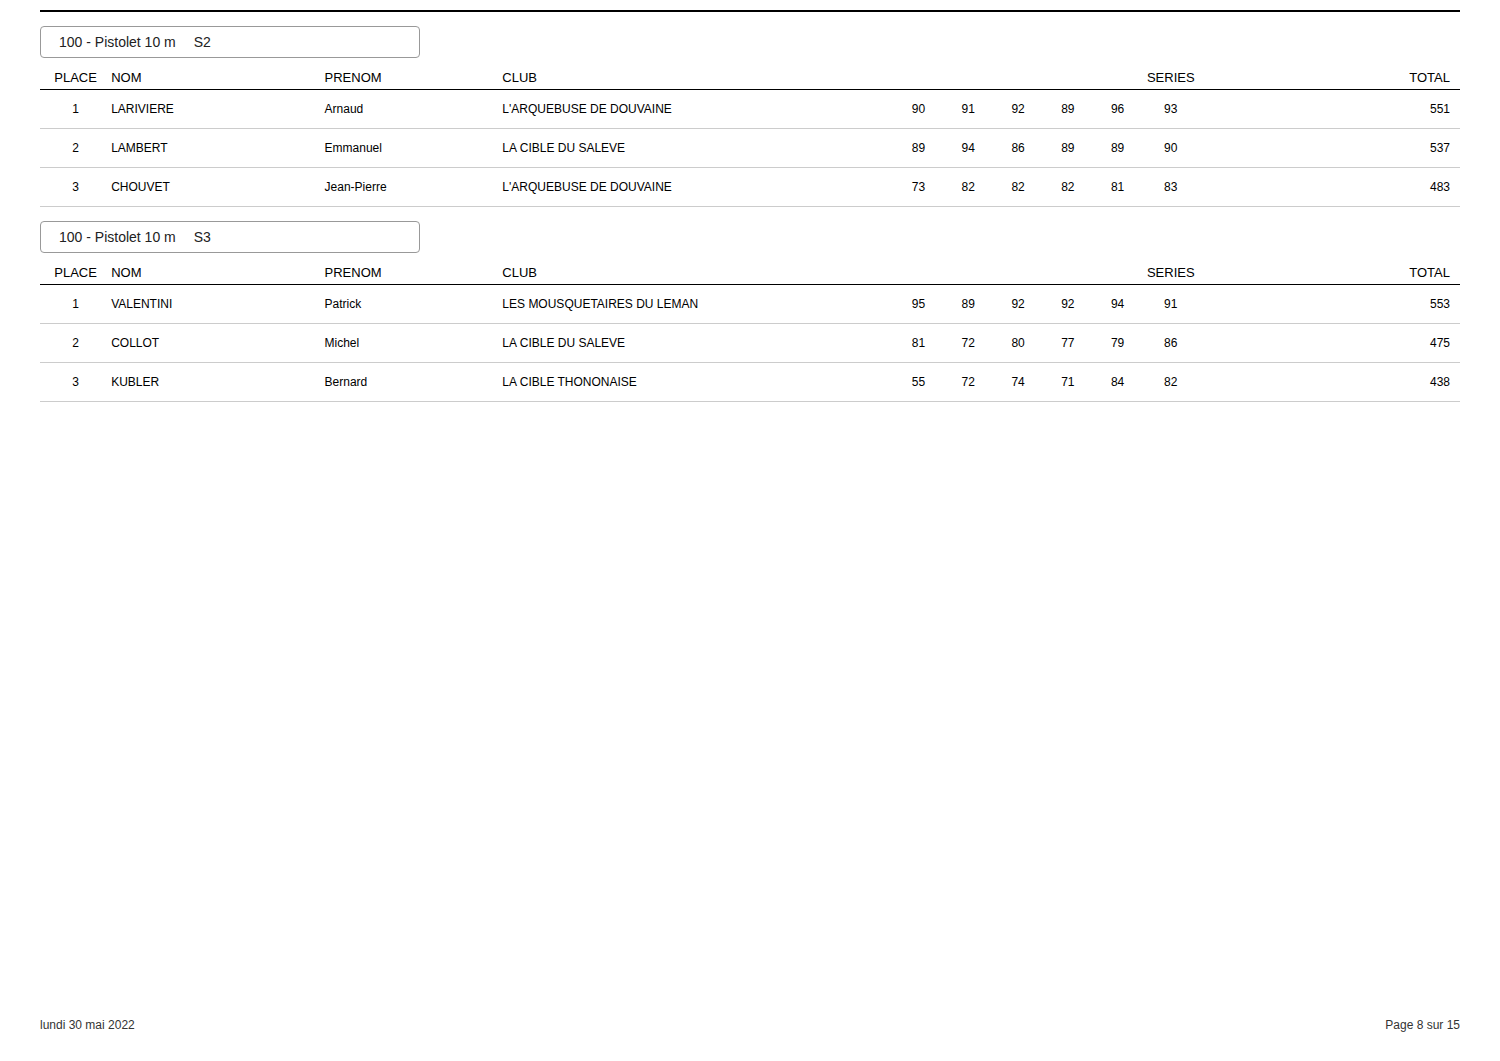100 - Pistolet 10 m S2
| PLACE | NOM | PRENOM | CLUB | | | | | | SERIES | | TOTAL |
| --- | --- | --- | --- | --- | --- | --- | --- | --- | --- | --- | --- |
| 1 | LARIVIERE | Arnaud | L'ARQUEBUSE DE DOUVAINE | 90 | 91 | 92 | 89 | 96 | 93 | | 551 |
| 2 | LAMBERT | Emmanuel | LA CIBLE DU SALEVE | 89 | 94 | 86 | 89 | 89 | 90 | | 537 |
| 3 | CHOUVET | Jean-Pierre | L'ARQUEBUSE DE DOUVAINE | 73 | 82 | 82 | 82 | 81 | 83 | | 483 |
100 - Pistolet 10 m S3
| PLACE | NOM | PRENOM | CLUB | | | | | | SERIES | | TOTAL |
| --- | --- | --- | --- | --- | --- | --- | --- | --- | --- | --- | --- |
| 1 | VALENTINI | Patrick | LES MOUSQUETAIRES DU LEMAN | 95 | 89 | 92 | 92 | 94 | 91 | | 553 |
| 2 | COLLOT | Michel | LA CIBLE DU SALEVE | 81 | 72 | 80 | 77 | 79 | 86 | | 475 |
| 3 | KUBLER | Bernard | LA CIBLE THONONAISE | 55 | 72 | 74 | 71 | 84 | 82 | | 438 |
lundi 30 mai 2022 Page 8 sur 15